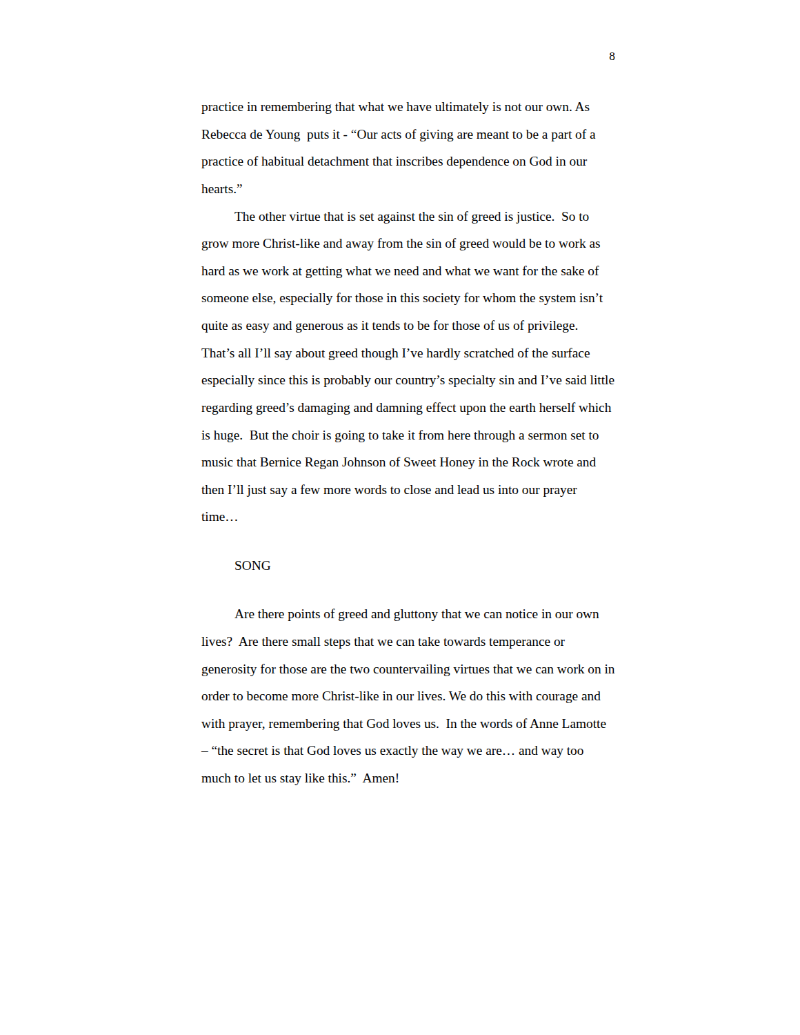8
practice in remembering that what we have ultimately is not our own. As Rebecca de Young puts it - “Our acts of giving are meant to be a part of a practice of habitual detachment that inscribes dependence on God in our hearts.”
The other virtue that is set against the sin of greed is justice. So to grow more Christ-like and away from the sin of greed would be to work as hard as we work at getting what we need and what we want for the sake of someone else, especially for those in this society for whom the system isn’t quite as easy and generous as it tends to be for those of us of privilege. That’s all I’ll say about greed though I’ve hardly scratched of the surface especially since this is probably our country’s specialty sin and I’ve said little regarding greed’s damaging and damning effect upon the earth herself which is huge. But the choir is going to take it from here through a sermon set to music that Bernice Regan Johnson of Sweet Honey in the Rock wrote and then I’ll just say a few more words to close and lead us into our prayer time…
SONG
Are there points of greed and gluttony that we can notice in our own lives? Are there small steps that we can take towards temperance or generosity for those are the two countervailing virtues that we can work on in order to become more Christ-like in our lives. We do this with courage and with prayer, remembering that God loves us. In the words of Anne Lamotte – “the secret is that God loves us exactly the way we are… and way too much to let us stay like this.” Amen!